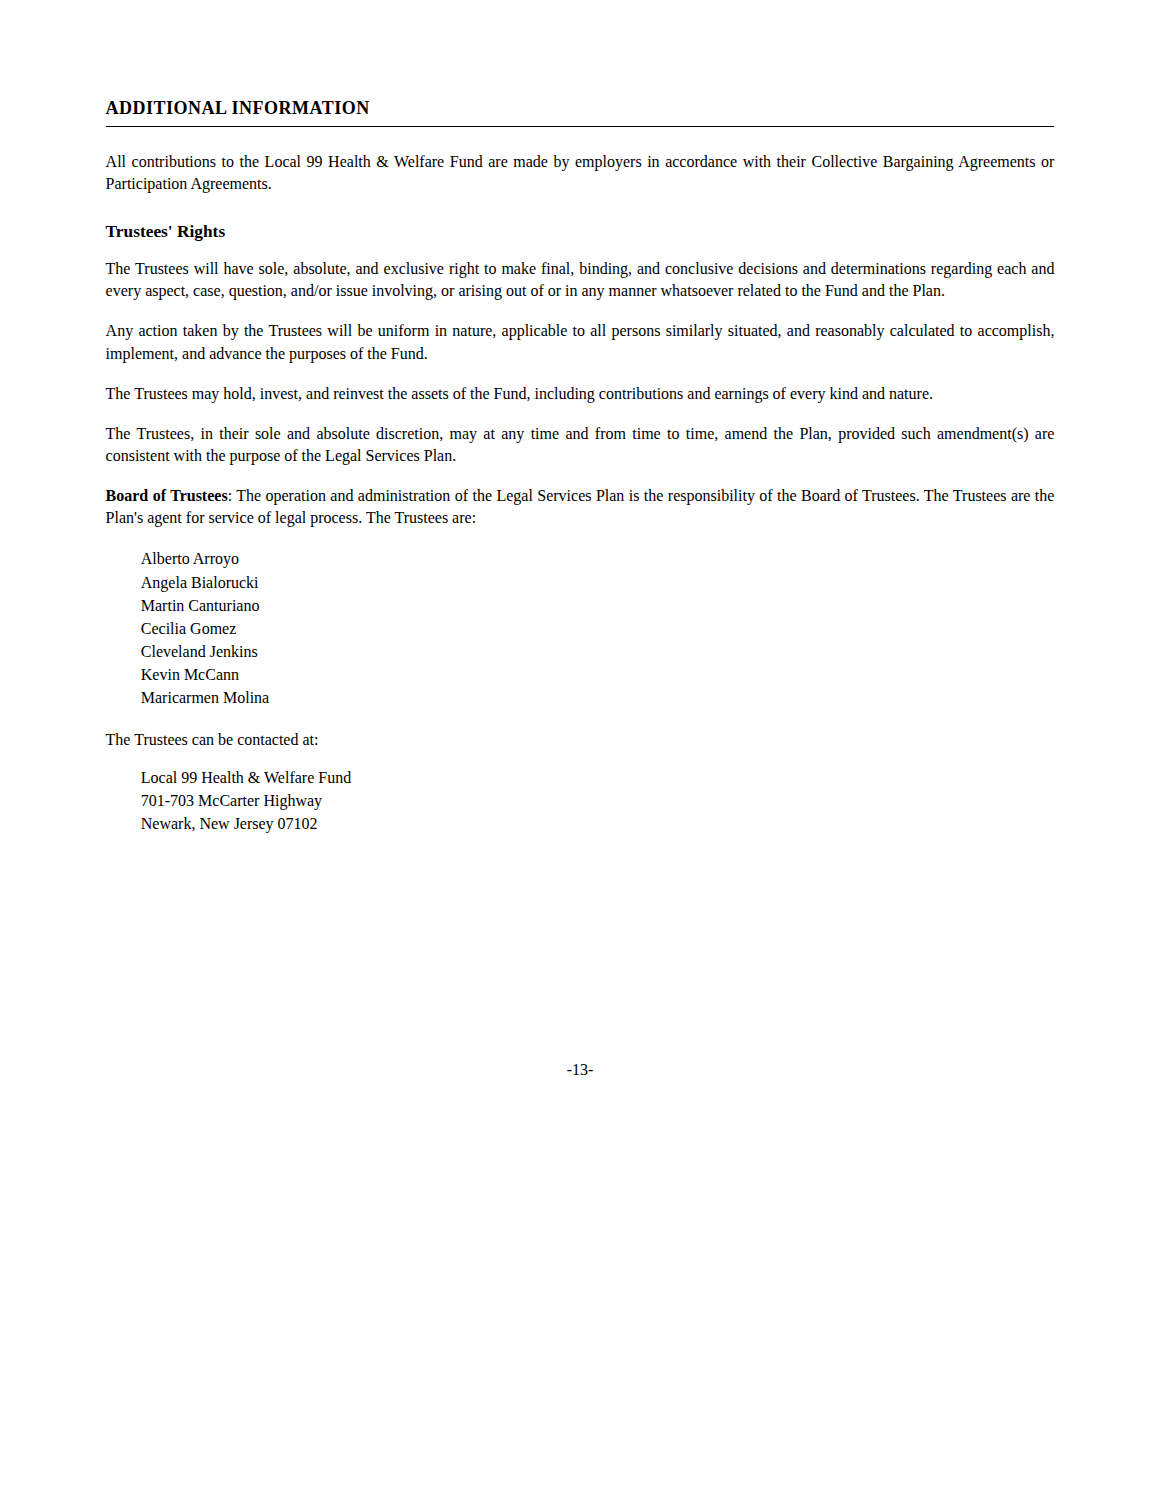ADDITIONAL INFORMATION
All contributions to the Local 99 Health & Welfare Fund are made by employers in accordance with their Collective Bargaining Agreements or Participation Agreements.
Trustees' Rights
The Trustees will have sole, absolute, and exclusive right to make final, binding, and conclusive decisions and determinations regarding each and every aspect, case, question, and/or issue involving, or arising out of or in any manner whatsoever related to the Fund and the Plan.
Any action taken by the Trustees will be uniform in nature, applicable to all persons similarly situated, and reasonably calculated to accomplish, implement, and advance the purposes of the Fund.
The Trustees may hold, invest, and reinvest the assets of the Fund, including contributions and earnings of every kind and nature.
The Trustees, in their sole and absolute discretion, may at any time and from time to time, amend the Plan, provided such amendment(s) are consistent with the purpose of the Legal Services Plan.
Board of Trustees: The operation and administration of the Legal Services Plan is the responsibility of the Board of Trustees. The Trustees are the Plan's agent for service of legal process. The Trustees are:
Alberto Arroyo
Angela Bialorucki
Martin Canturiano
Cecilia Gomez
Cleveland Jenkins
Kevin McCann
Maricarmen Molina
The Trustees can be contacted at:
Local 99 Health & Welfare Fund
701-703 McCarter Highway
Newark, New Jersey 07102
-13-